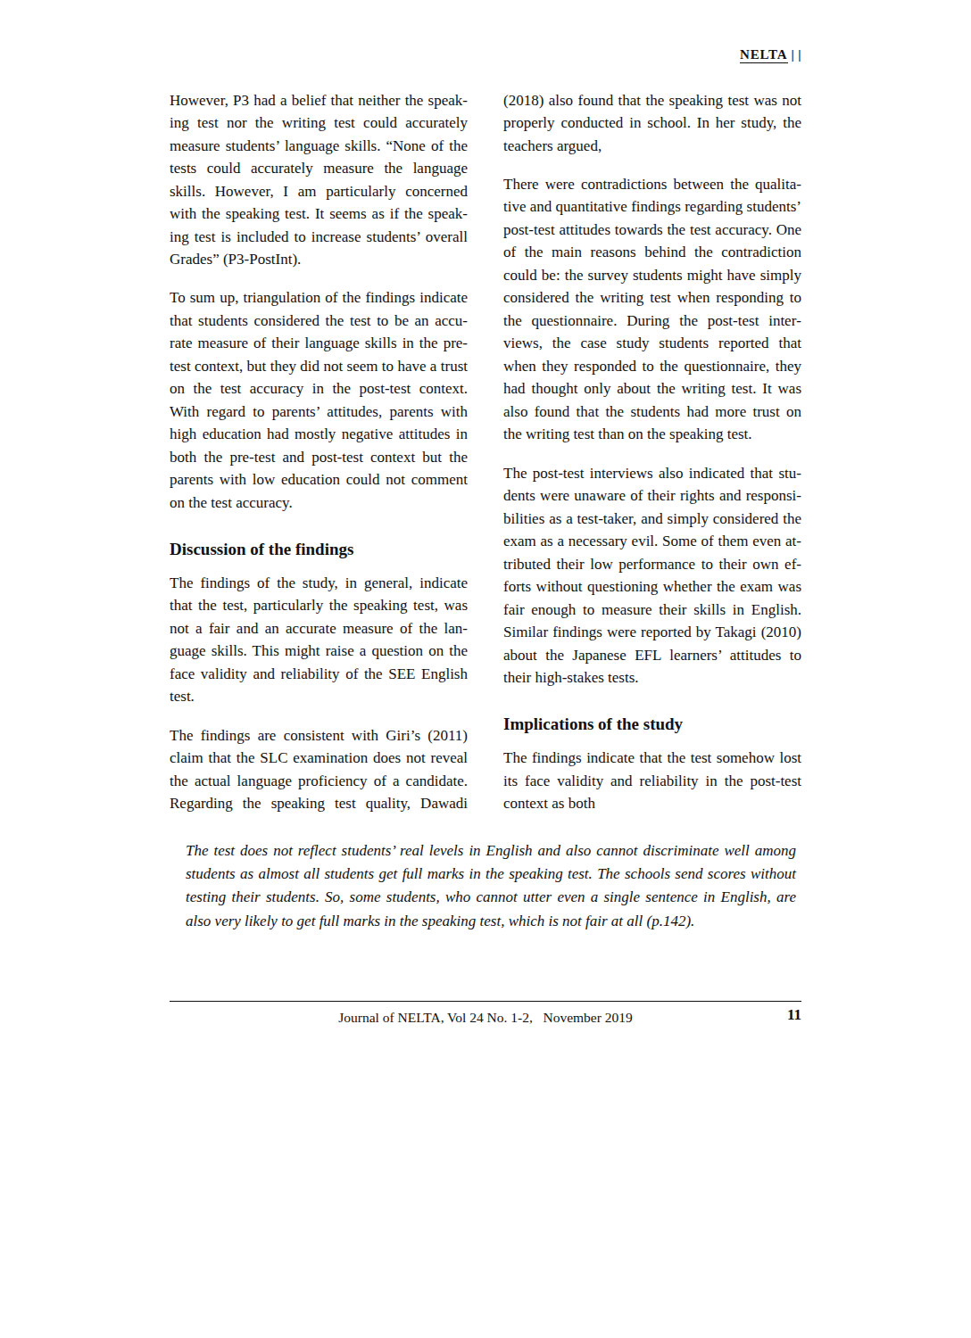NELTA| |
However, P3 had a belief that neither the speaking test nor the writing test could accurately measure students’ language skills. “None of the tests could accurately measure the language skills. However, I am particularly concerned with the speaking test. It seems as if the speaking test is included to increase students’ overall Grades” (P3-PostInt).
To sum up, triangulation of the findings indicate that students considered the test to be an accurate measure of their language skills in the pre-test context, but they did not seem to have a trust on the test accuracy in the post-test context. With regard to parents’ attitudes, parents with high education had mostly negative attitudes in both the pre-test and post-test context but the parents with low education could not comment on the test accuracy.
Discussion of the findings
The findings of the study, in general, indicate that the test, particularly the speaking test, was not a fair and an accurate measure of the language skills. This might raise a question on the face validity and reliability of the SEE English test.
The findings are consistent with Giri’s (2011) claim that the SLC examination does not reveal the actual language proficiency of a candidate. Regarding the speaking test quality, Dawadi (2018) also found that the speaking test was not properly conducted in school. In her study, the teachers argued,
There were contradictions between the qualitative and quantitative findings regarding students’ post-test attitudes towards the test accuracy. One of the main reasons behind the contradiction could be: the survey students might have simply considered the writing test when responding to the questionnaire. During the post-test interviews, the case study students reported that when they responded to the questionnaire, they had thought only about the writing test. It was also found that the students had more trust on the writing test than on the speaking test.
The post-test interviews also indicated that students were unaware of their rights and responsibilities as a test-taker, and simply considered the exam as a necessary evil. Some of them even attributed their low performance to their own efforts without questioning whether the exam was fair enough to measure their skills in English. Similar findings were reported by Takagi (2010) about the Japanese EFL learners’ attitudes to their high-stakes tests.
Implications of the study
The findings indicate that the test somehow lost its face validity and reliability in the post-test context as both
The test does not reflect students’ real levels in English and also cannot discriminate well among students as almost all students get full marks in the speaking test. The schools send scores without testing their students. So, some students, who cannot utter even a single sentence in English, are also very likely to get full marks in the speaking test, which is not fair at all (p.142).
Journal of NELTA, Vol 24 No. 1-2, November 2019
11